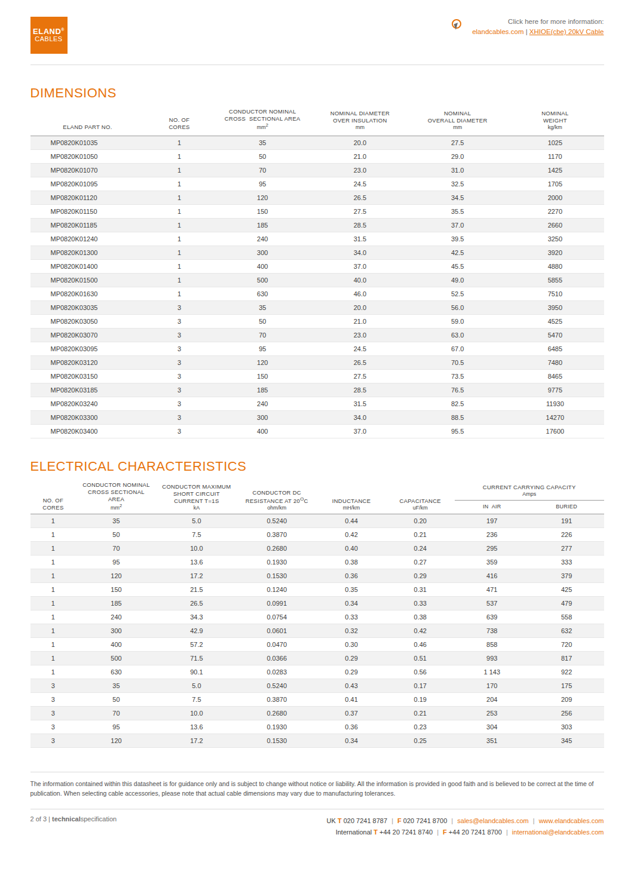ELAND® CABLES
Click here for more information:
elandcables.com | XHIOE(cbe) 20kV Cable
DIMENSIONS
| ELAND PART NO. | NO. OF CORES | CONDUCTOR NOMINAL CROSS SECTIONAL AREA mm 2 | NOMINAL DIAMETER OVER INSULATION mm | NOMINAL OVERALL DIAMETER mm | NOMINAL WEIGHT kg/km |
| --- | --- | --- | --- | --- | --- |
| MP0820K01035 | 1 | 35 | 20.0 | 27.5 | 1025 |
| MP0820K01050 | 1 | 50 | 21.0 | 29.0 | 1170 |
| MP0820K01070 | 1 | 70 | 23.0 | 31.0 | 1425 |
| MP0820K01095 | 1 | 95 | 24.5 | 32.5 | 1705 |
| MP0820K01120 | 1 | 120 | 26.5 | 34.5 | 2000 |
| MP0820K01150 | 1 | 150 | 27.5 | 35.5 | 2270 |
| MP0820K01185 | 1 | 185 | 28.5 | 37.0 | 2660 |
| MP0820K01240 | 1 | 240 | 31.5 | 39.5 | 3250 |
| MP0820K01300 | 1 | 300 | 34.0 | 42.5 | 3920 |
| MP0820K01400 | 1 | 400 | 37.0 | 45.5 | 4880 |
| MP0820K01500 | 1 | 500 | 40.0 | 49.0 | 5855 |
| MP0820K01630 | 1 | 630 | 46.0 | 52.5 | 7510 |
| MP0820K03035 | 3 | 35 | 20.0 | 56.0 | 3950 |
| MP0820K03050 | 3 | 50 | 21.0 | 59.0 | 4525 |
| MP0820K03070 | 3 | 70 | 23.0 | 63.0 | 5470 |
| MP0820K03095 | 3 | 95 | 24.5 | 67.0 | 6485 |
| MP0820K03120 | 3 | 120 | 26.5 | 70.5 | 7480 |
| MP0820K03150 | 3 | 150 | 27.5 | 73.5 | 8465 |
| MP0820K03185 | 3 | 185 | 28.5 | 76.5 | 9775 |
| MP0820K03240 | 3 | 240 | 31.5 | 82.5 | 11930 |
| MP0820K03300 | 3 | 300 | 34.0 | 88.5 | 14270 |
| MP0820K03400 | 3 | 400 | 37.0 | 95.5 | 17600 |
ELECTRICAL CHARACTERISTICS
| NO. OF CORES | CONDUCTOR NOMINAL CROSS SECTIONAL AREA mm 2 | CONDUCTOR MAXIMUM SHORT CIRCUIT CURRENT T=1S kA | CONDUCTOR DC RESISTANCE AT 20 o C ohm/km | INDUCTANCE mH/km | CAPACITANCE uF/km | CURRENT CARRYING CAPACITY Amps |
| --- | --- | --- | --- | --- | --- | --- |
| In Air | Buried |
| 1 | 35 | 5.0 | 0.5240 | 0.44 | 0.20 | 197 | 191 |
| 1 | 50 | 7.5 | 0.3870 | 0.42 | 0.21 | 236 | 226 |
| 1 | 70 | 10.0 | 0.2680 | 0.40 | 0.24 | 295 | 277 |
| 1 | 95 | 13.6 | 0.1930 | 0.38 | 0.27 | 359 | 333 |
| 1 | 120 | 17.2 | 0.1530 | 0.36 | 0.29 | 416 | 379 |
| 1 | 150 | 21.5 | 0.1240 | 0.35 | 0.31 | 471 | 425 |
| 1 | 185 | 26.5 | 0.0991 | 0.34 | 0.33 | 537 | 479 |
| 1 | 240 | 34.3 | 0.0754 | 0.33 | 0.38 | 639 | 558 |
| 1 | 300 | 42.9 | 0.0601 | 0.32 | 0.42 | 738 | 632 |
| 1 | 400 | 57.2 | 0.0470 | 0.30 | 0.46 | 858 | 720 |
| 1 | 500 | 71.5 | 0.0366 | 0.29 | 0.51 | 993 | 817 |
| 1 | 630 | 90.1 | 0.0283 | 0.29 | 0.56 | 1 143 | 922 |
| 3 | 35 | 5.0 | 0.5240 | 0.43 | 0.17 | 170 | 175 |
| 3 | 50 | 7.5 | 0.3870 | 0.41 | 0.19 | 204 | 209 |
| 3 | 70 | 10.0 | 0.2680 | 0.37 | 0.21 | 253 | 256 |
| 3 | 95 | 13.6 | 0.1930 | 0.36 | 0.23 | 304 | 303 |
| 3 | 120 | 17.2 | 0.1530 | 0.34 | 0.25 | 351 | 345 |
The information contained within this datasheet is for guidance only and is subject to change without notice or liability. All the information is provided in good faith and is believed to be correct at the time of publication. When selecting cable accessories, please note that actual cable dimensions may vary due to manufacturing tolerances.
2 of 3 | technical specification
UK T 020 7241 8787 | F 020 7241 8700 | sales@elandcables.com | www.elandcables.com
International T +44 20 7241 8740 | F +44 20 7241 8700 | international@elandcables.com